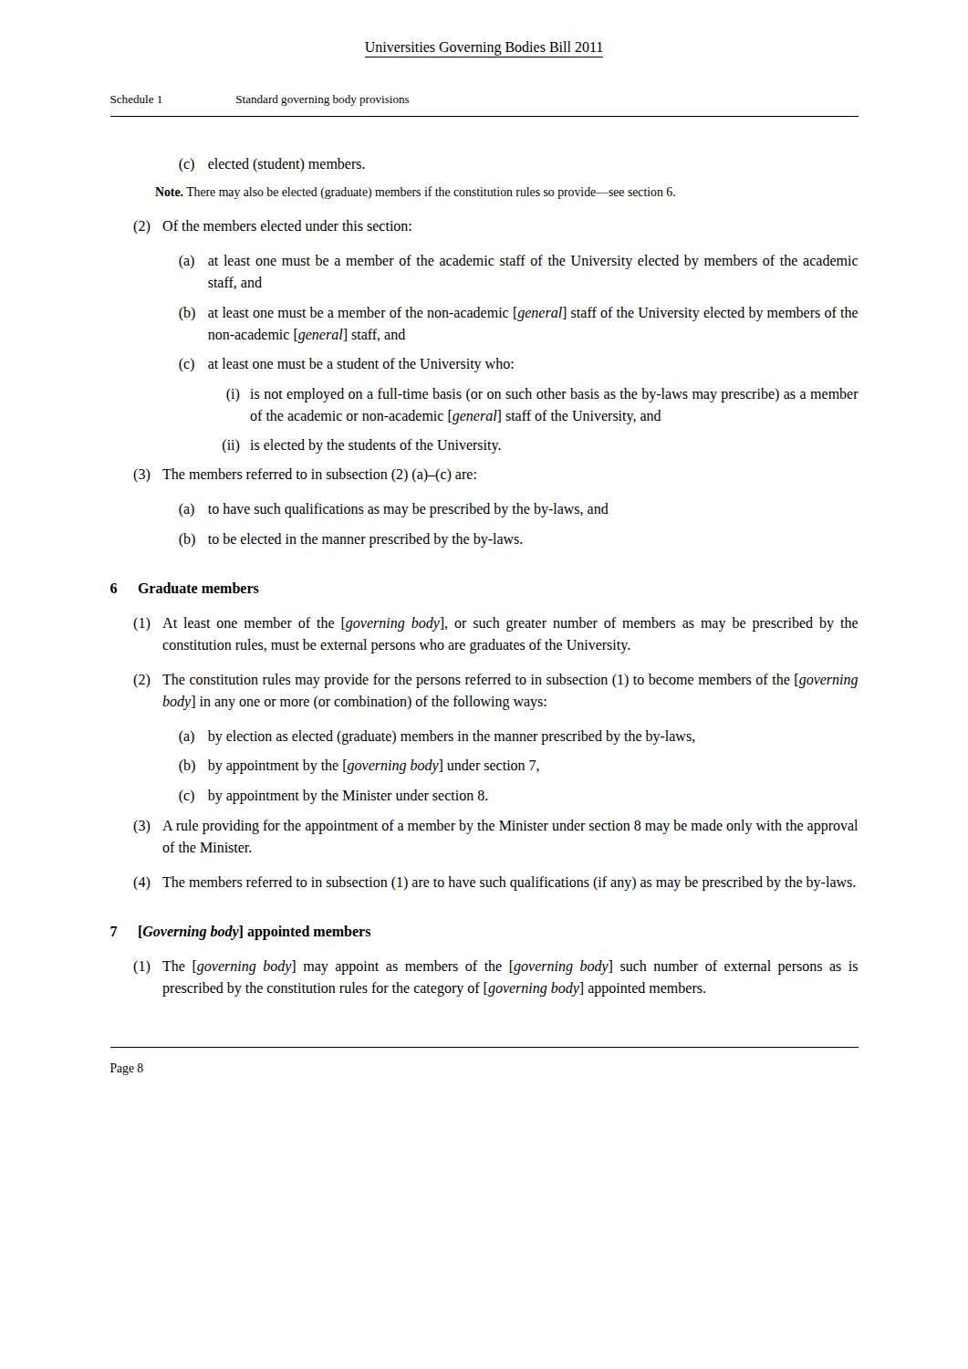Universities Governing Bodies Bill 2011
Schedule 1 Standard governing body provisions
(c) elected (student) members.
Note. There may also be elected (graduate) members if the constitution rules so provide—see section 6.
(2) Of the members elected under this section:
(a) at least one must be a member of the academic staff of the University elected by members of the academic staff, and
(b) at least one must be a member of the non-academic [general] staff of the University elected by members of the non-academic [general] staff, and
(c) at least one must be a student of the University who:
(i) is not employed on a full-time basis (or on such other basis as the by-laws may prescribe) as a member of the academic or non-academic [general] staff of the University, and
(ii) is elected by the students of the University.
(3) The members referred to in subsection (2) (a)–(c) are:
(a) to have such qualifications as may be prescribed by the by-laws, and
(b) to be elected in the manner prescribed by the by-laws.
6 Graduate members
(1) At least one member of the [governing body], or such greater number of members as may be prescribed by the constitution rules, must be external persons who are graduates of the University.
(2) The constitution rules may provide for the persons referred to in subsection (1) to become members of the [governing body] in any one or more (or combination) of the following ways:
(a) by election as elected (graduate) members in the manner prescribed by the by-laws,
(b) by appointment by the [governing body] under section 7,
(c) by appointment by the Minister under section 8.
(3) A rule providing for the appointment of a member by the Minister under section 8 may be made only with the approval of the Minister.
(4) The members referred to in subsection (1) are to have such qualifications (if any) as may be prescribed by the by-laws.
7[Governing body] appointed members
(1) The [governing body] may appoint as members of the [governing body] such number of external persons as is prescribed by the constitution rules for the category of [governing body] appointed members.
Page 8